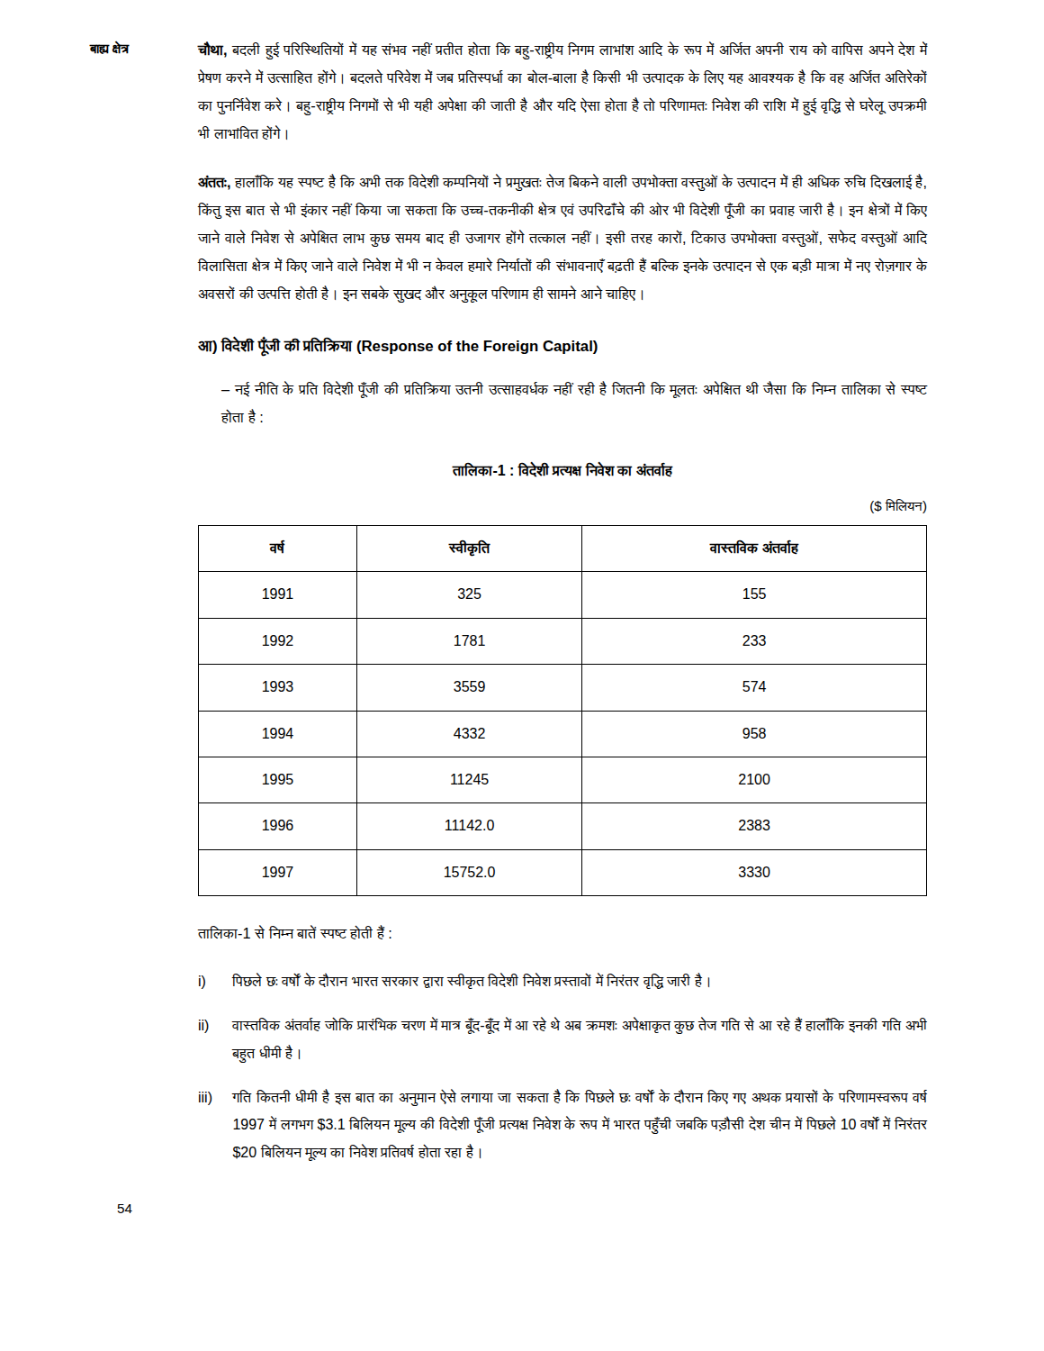बाह्य क्षेत्र
चौथा, बदली हुई परिस्थितियों में यह संभव नहीं प्रतीत होता कि बहु-राष्ट्रीय निगम लाभांश आदि के रूप में अर्जित अपनी राय को वापिस अपने देश में प्रेषण करने में उत्साहित होंगे। बदलते परिवेश में जब प्रतिस्पर्धा का बोल-बाला है किसी भी उत्पादक के लिए यह आवश्यक है कि वह अर्जित अतिरेकों का पुनर्निवेश करे। बहु-राष्ट्रीय निगमों से भी यही अपेक्षा की जाती है और यदि ऐसा होता है तो परिणामतः निवेश की राशि में हुई वृद्धि से घरेलू उपक्रमी भी लाभांवित होंगे।
अंततः, हालाँकि यह स्पष्ट है कि अभी तक विदेशी कम्पनियों ने प्रमुखतः तेज बिकने वाली उपभोक्ता वस्तुओं के उत्पादन में ही अधिक रुचि दिखलाई है, किंतु इस बात से भी इंकार नहीं किया जा सकता कि उच्च-तकनीकी क्षेत्र एवं उपरिढाँचे की ओर भी विदेशी पूँजी का प्रवाह जारी है। इन क्षेत्रों में किए जाने वाले निवेश से अपेक्षित लाभ कुछ समय बाद ही उजागर होंगे तत्काल नहीं। इसी तरह कारों, टिकाउ उपभोक्ता वस्तुओं, सफेद वस्तुओं आदि विलासिता क्षेत्र में किए जाने वाले निवेश में भी न केवल हमारे निर्यातों की संभावनाएँ बढ़ती हैं बल्कि इनके उत्पादन से एक बड़ी मात्रा में नए रोज़गार के अवसरों की उत्पत्ति होती है। इन सबके सुखद और अनुकूल परिणाम ही सामने आने चाहिए।
आ) विदेशी पूँजी की प्रतिक्रिया (Response of the Foreign Capital)
– नई नीति के प्रति विदेशी पूँजी की प्रतिक्रिया उतनी उत्साहवर्धक नहीं रही है जितनी कि मूलतः अपेक्षित थी जैसा कि निम्न तालिका से स्पष्ट होता है :
तालिका-1 : विदेशी प्रत्यक्ष निवेश का अंतर्वाह
($ मिलियन)
| वर्ष | स्वीकृति | वास्तविक अंतर्वाह |
| --- | --- | --- |
| 1991 | 325 | 155 |
| 1992 | 1781 | 233 |
| 1993 | 3559 | 574 |
| 1994 | 4332 | 958 |
| 1995 | 11245 | 2100 |
| 1996 | 11142.0 | 2383 |
| 1997 | 15752.0 | 3330 |
तालिका-1 से निम्न बातें स्पष्ट होती हैं :
i) पिछले छः वर्षों के दौरान भारत सरकार द्वारा स्वीकृत विदेशी निवेश प्रस्तावों में निरंतर वृद्धि जारी है।
ii) वास्तविक अंतर्वाह जोकि प्रारंभिक चरण में मात्र बूँद-बूँद में आ रहे थे अब क्रमशः अपेक्षाकृत कुछ तेज गति से आ रहे हैं हालाँकि इनकी गति अभी बहुत धीमी है।
iii) गति कितनी धीमी है इस बात का अनुमान ऐसे लगाया जा सकता है कि पिछले छः वर्षों के दौरान किए गए अथक प्रयासों के परिणामस्वरूप वर्ष 1997 में लगभग $3.1 बिलियन मूल्य की विदेशी पूँजी प्रत्यक्ष निवेश के रूप में भारत पहुँची जबकि पड़ौसी देश चीन में पिछले 10 वर्षों में निरंतर $20 बिलियन मूल्य का निवेश प्रतिवर्ष होता रहा है।
54